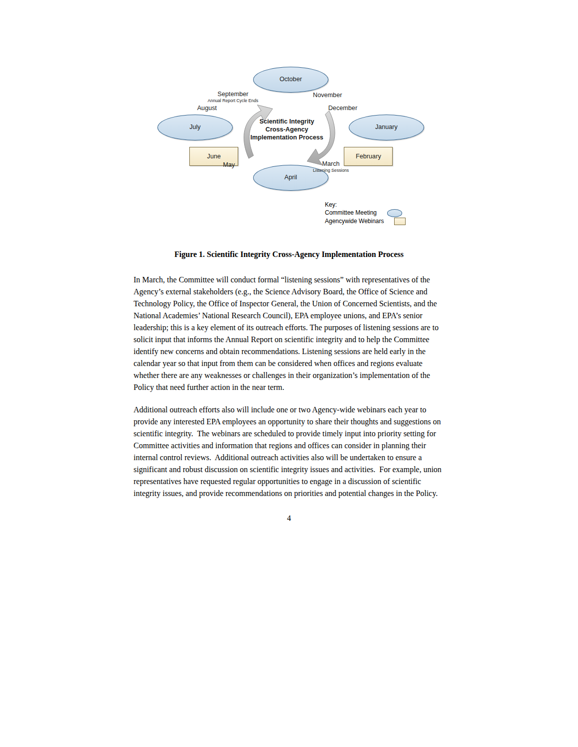October
January
April
July
June
February
SeptemberAnnual Report Cycle Ends
November
December
August
May
MarchListening Sessions
Scientific Integrity
Cross-Agency
Implementation Process
Key:
Committee Meeting
Agencywide Webinars
Figure 1. Scientific Integrity Cross-Agency Implementation Process
In March, the Committee will conduct formal “listening sessions” with representatives of the Agency’s external stakeholders (e.g., the Science Advisory Board, the Office of Science and Technology Policy, the Office of Inspector General, the Union of Concerned Scientists, and the National Academies’ National Research Council), EPA employee unions, and EPA’s senior leadership; this is a key element of its outreach efforts. The purposes of listening sessions are to solicit input that informs the Annual Report on scientific integrity and to help the Committee identify new concerns and obtain recommendations. Listening sessions are held early in the calendar year so that input from them can be considered when offices and regions evaluate whether there are any weaknesses or challenges in their organization’s implementation of the Policy that need further action in the near term.
Additional outreach efforts also will include one or two Agency-wide webinars each year to provide any interested EPA employees an opportunity to share their thoughts and suggestions on scientific integrity. The webinars are scheduled to provide timely input into priority setting for Committee activities and information that regions and offices can consider in planning their internal control reviews. Additional outreach activities also will be undertaken to ensure a significant and robust discussion on scientific integrity issues and activities. For example, union representatives have requested regular opportunities to engage in a discussion of scientific integrity issues, and provide recommendations on priorities and potential changes in the Policy.
4